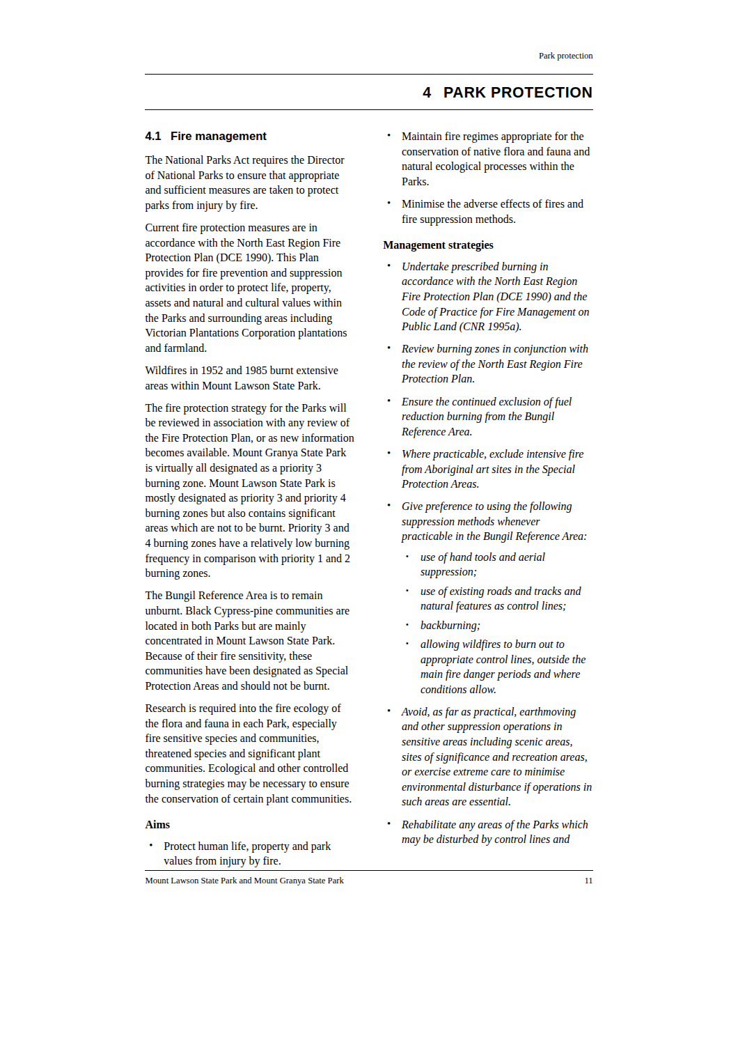Park protection
4 PARK PROTECTION
4.1 Fire management
The National Parks Act requires the Director of National Parks to ensure that appropriate and sufficient measures are taken to protect parks from injury by fire.
Current fire protection measures are in accordance with the North East Region Fire Protection Plan (DCE 1990). This Plan provides for fire prevention and suppression activities in order to protect life, property, assets and natural and cultural values within the Parks and surrounding areas including Victorian Plantations Corporation plantations and farmland.
Wildfires in 1952 and 1985 burnt extensive areas within Mount Lawson State Park.
The fire protection strategy for the Parks will be reviewed in association with any review of the Fire Protection Plan, or as new information becomes available. Mount Granya State Park is virtually all designated as a priority 3 burning zone. Mount Lawson State Park is mostly designated as priority 3 and priority 4 burning zones but also contains significant areas which are not to be burnt. Priority 3 and 4 burning zones have a relatively low burning frequency in comparison with priority 1 and 2 burning zones.
The Bungil Reference Area is to remain unburnt. Black Cypress-pine communities are located in both Parks but are mainly concentrated in Mount Lawson State Park. Because of their fire sensitivity, these communities have been designated as Special Protection Areas and should not be burnt.
Research is required into the fire ecology of the flora and fauna in each Park, especially fire sensitive species and communities, threatened species and significant plant communities. Ecological and other controlled burning strategies may be necessary to ensure the conservation of certain plant communities.
Aims
Protect human life, property and park values from injury by fire.
Maintain fire regimes appropriate for the conservation of native flora and fauna and natural ecological processes within the Parks.
Minimise the adverse effects of fires and fire suppression methods.
Management strategies
Undertake prescribed burning in accordance with the North East Region Fire Protection Plan (DCE 1990) and the Code of Practice for Fire Management on Public Land (CNR 1995a).
Review burning zones in conjunction with the review of the North East Region Fire Protection Plan.
Ensure the continued exclusion of fuel reduction burning from the Bungil Reference Area.
Where practicable, exclude intensive fire from Aboriginal art sites in the Special Protection Areas.
Give preference to using the following suppression methods whenever practicable in the Bungil Reference Area:
use of hand tools and aerial suppression;
use of existing roads and tracks and natural features as control lines;
backburning;
allowing wildfires to burn out to appropriate control lines, outside the main fire danger periods and where conditions allow.
Avoid, as far as practical, earthmoving and other suppression operations in sensitive areas including scenic areas, sites of significance and recreation areas, or exercise extreme care to minimise environmental disturbance if operations in such areas are essential.
Rehabilitate any areas of the Parks which may be disturbed by control lines and
Mount Lawson State Park and Mount Granya State Park 11